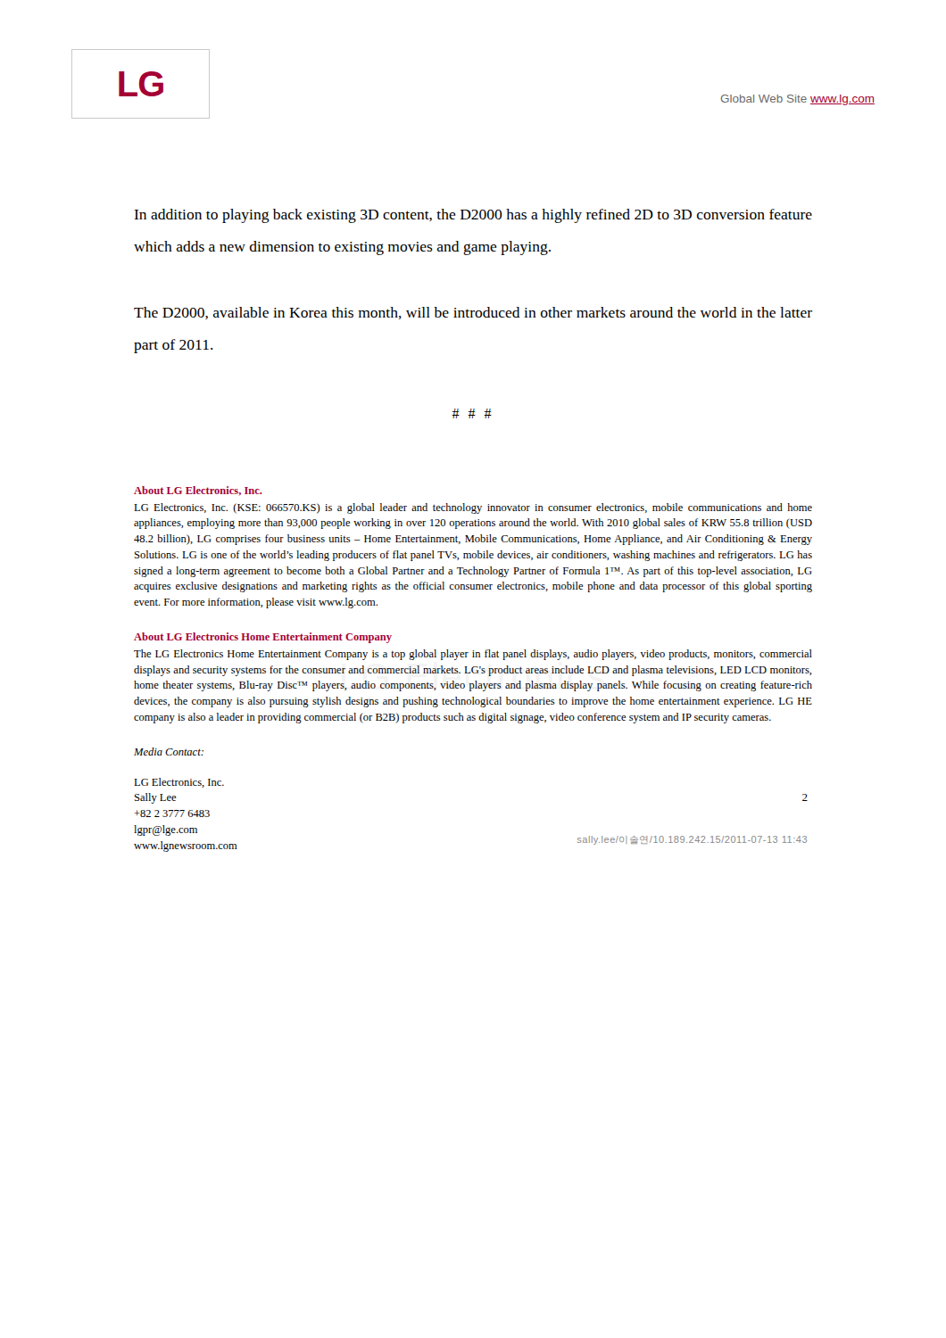LG Electronics
LG
Global Web Site www.lg.com
In addition to playing back existing 3D content, the D2000 has a highly refined 2D to 3D conversion feature which adds a new dimension to existing movies and game playing.
The D2000, available in Korea this month, will be introduced in other markets around the world in the latter part of 2011.
# # #
About LG Electronics, Inc.
LG Electronics, Inc. (KSE: 066570.KS) is a global leader and technology innovator in consumer electronics, mobile communications and home appliances, employing more than 93,000 people working in over 120 operations around the world. With 2010 global sales of KRW 55.8 trillion (USD 48.2 billion), LG comprises four business units – Home Entertainment, Mobile Communications, Home Appliance, and Air Conditioning & Energy Solutions. LG is one of the world’s leading producers of flat panel TVs, mobile devices, air conditioners, washing machines and refrigerators. LG has signed a long-term agreement to become both a Global Partner and a Technology Partner of Formula 1™. As part of this top-level association, LG acquires exclusive designations and marketing rights as the official consumer electronics, mobile phone and data processor of this global sporting event. For more information, please visit www.lg.com.
About LG Electronics Home Entertainment Company
The LG Electronics Home Entertainment Company is a top global player in flat panel displays, audio players, video products, monitors, commercial displays and security systems for the consumer and commercial markets. LG's product areas include LCD and plasma televisions, LED LCD monitors, home theater systems, Blu-ray Disc™ players, audio components, video players and plasma display panels. While focusing on creating feature-rich devices, the company is also pursuing stylish designs and pushing technological boundaries to improve the home entertainment experience. LG HE company is also a leader in providing commercial (or B2B) products such as digital signage, video conference system and IP security cameras.
Media Contact:
LG Electronics, Inc.
Sally Lee
+82 2 3777 6483
lgpr@lge.com
www.lgnewsroom.com
2
sally.lee/이솔연/10.189.242.15/2011-07-13 11:43